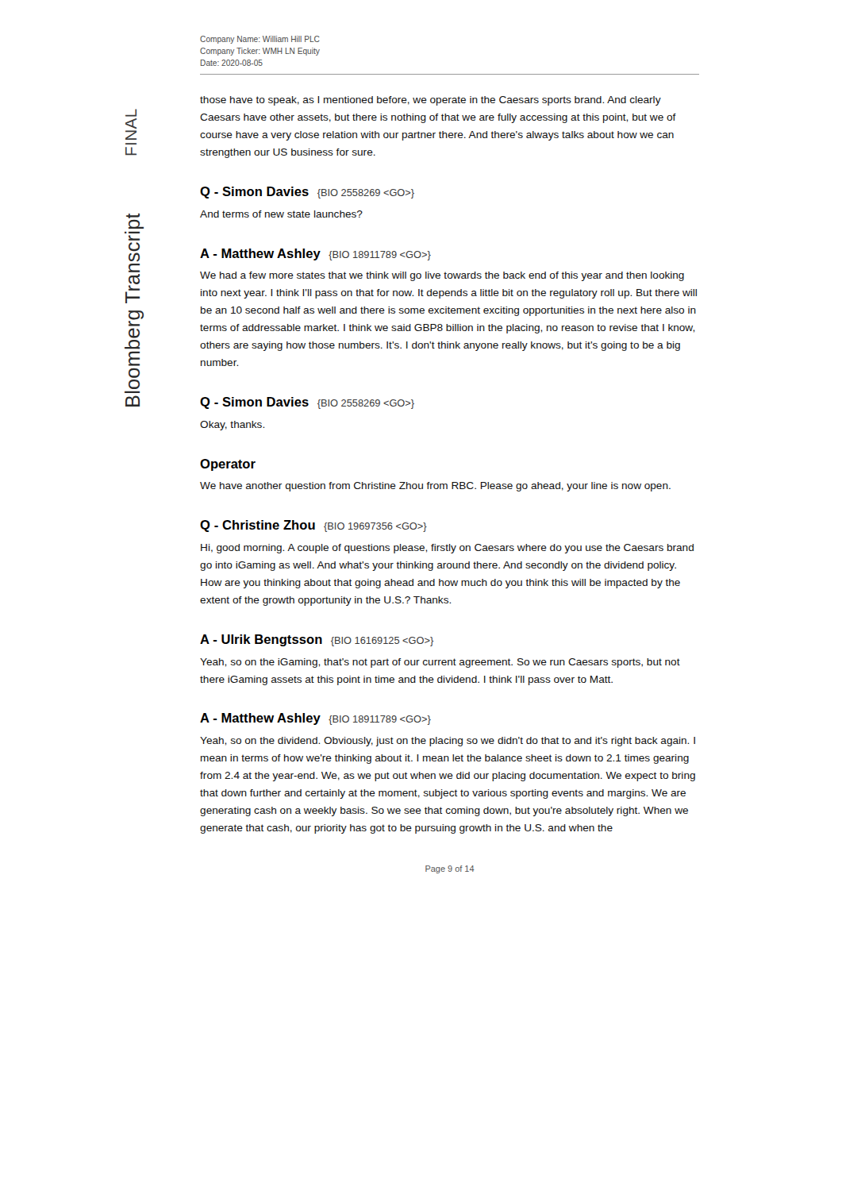FINAL
Bloomberg Transcript
Company Name: William Hill PLC Company Ticker: WMH LN Equity Date: 2020-08-05
those have to speak, as I mentioned before, we operate in the Caesars sports brand. And clearly Caesars have other assets, but there is nothing of that we are fully accessing at this point, but we of course have a very close relation with our partner there. And there's always talks about how we can strengthen our US business for sure.
Q - Simon Davies {BIO 2558269 <GO>}
And terms of new state launches?
A - Matthew Ashley {BIO 18911789 <GO>}
We had a few more states that we think will go live towards the back end of this year and then looking into next year. I think I'll pass on that for now. It depends a little bit on the regulatory roll up. But there will be an 10 second half as well and there is some excitement exciting opportunities in the next here also in terms of addressable market. I think we said GBP8 billion in the placing, no reason to revise that I know, others are saying how those numbers. It's. I don't think anyone really knows, but it's going to be a big number.
Q - Simon Davies {BIO 2558269 <GO>}
Okay, thanks.
Operator
We have another question from Christine Zhou from RBC. Please go ahead, your line is now open.
Q - Christine Zhou {BIO 19697356 <GO>}
Hi, good morning. A couple of questions please, firstly on Caesars where do you use the Caesars brand go into iGaming as well. And what's your thinking around there. And secondly on the dividend policy. How are you thinking about that going ahead and how much do you think this will be impacted by the extent of the growth opportunity in the U.S.? Thanks.
A - Ulrik Bengtsson {BIO 16169125 <GO>}
Yeah, so on the iGaming, that's not part of our current agreement. So we run Caesars sports, but not there iGaming assets at this point in time and the dividend. I think I'll pass over to Matt.
A - Matthew Ashley {BIO 18911789 <GO>}
Yeah, so on the dividend. Obviously, just on the placing so we didn't do that to and it's right back again. I mean in terms of how we're thinking about it. I mean let the balance sheet is down to 2.1 times gearing from 2.4 at the year-end. We, as we put out when we did our placing documentation. We expect to bring that down further and certainly at the moment, subject to various sporting events and margins. We are generating cash on a weekly basis. So we see that coming down, but you're absolutely right. When we generate that cash, our priority has got to be pursuing growth in the U.S. and when the
Page 9 of 14